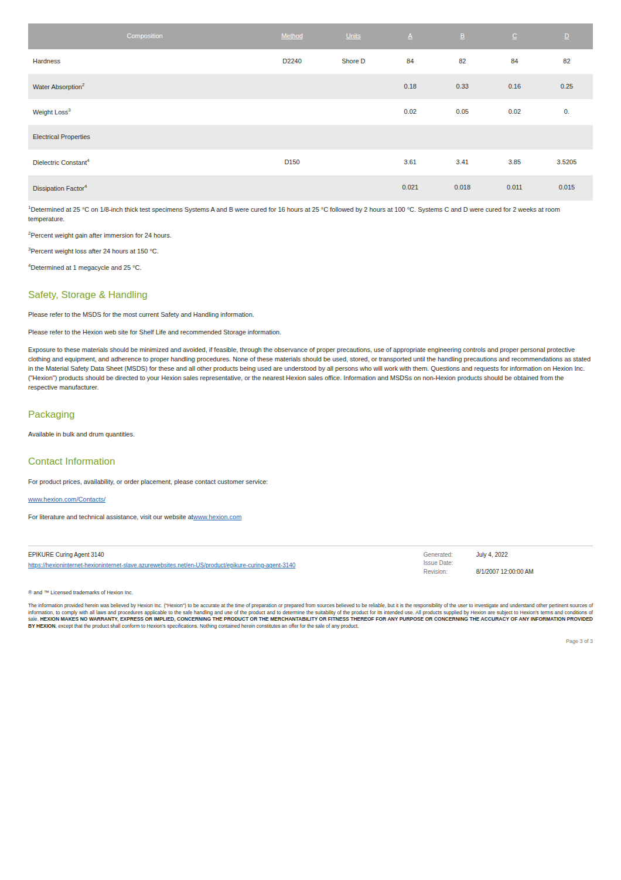| Composition | Method | Units | A | B | C | D |
| --- | --- | --- | --- | --- | --- | --- |
| Hardness | D2240 | Shore D | 84 | 82 | 84 | 82 |
| Water Absorption 2 | | | 0.18 | 0.33 | 0.16 | 0.25 |
| Weight Loss 3 | | | 0.02 | 0.05 | 0.02 | 0. |
| Electrical Properties | | | | | | |
| Dielectric Constant 4 | D150 | | 3.61 | 3.41 | 3.85 | 3.5205 |
| Dissipation Factor 4 | | | 0.021 | 0.018 | 0.011 | 0.015 |
1Determined at 25 °C on 1/8-inch thick test specimens Systems A and B were cured for 16 hours at 25 °C followed by 2 hours at 100 °C. Systems C and D were cured for 2 weeks at room temperature.
2Percent weight gain after immersion for 24 hours.
3Percent weight loss after 24 hours at 150 °C.
4Determined at 1 megacycle and 25 °C.
Safety, Storage & Handling
Please refer to the MSDS for the most current Safety and Handling information.
Please refer to the Hexion web site for Shelf Life and recommended Storage information.
Exposure to these materials should be minimized and avoided, if feasible, through the observance of proper precautions, use of appropriate engineering controls and proper personal protective clothing and equipment, and adherence to proper handling procedures. None of these materials should be used, stored, or transported until the handling precautions and recommendations as stated in the Material Safety Data Sheet (MSDS) for these and all other products being used are understood by all persons who will work with them. Questions and requests for information on Hexion Inc. ("Hexion") products should be directed to your Hexion sales representative, or the nearest Hexion sales office. Information and MSDSs on non-Hexion products should be obtained from the respective manufacturer.
Packaging
Available in bulk and drum quantities.
Contact Information
For product prices, availability, or order placement, please contact customer service:
www.hexion.com/Contacts/
For literature and technical assistance, visit our website atwww.hexion.com
| EPIKURE Curing Agent 3140 https://hexioninternet-hexioninternet-slave.azurewebsites.net/en-US/product/epikure-curing-agent-3140 | Generated: July 4, 2022 Issue Date: Revision: 8/1/2007 12:00:00 AM |
® and ™ Licensed trademarks of Hexion Inc.
The information provided herein was believed by Hexion Inc. ("Hexion") to be accurate at the time of preparation or prepared from sources believed to be reliable, but it is the responsibility of the user to investigate and understand other pertinent sources of information, to comply with all laws and procedures applicable to the safe handling and use of the product and to determine the suitability of the product for its intended use. All products supplied by Hexion are subject to Hexion's terms and conditions of sale. HEXION MAKES NO WARRANTY, EXPRESS OR IMPLIED, CONCERNING THE PRODUCT OR THE MERCHANTABILITY OR FITNESS THEREOF FOR ANY PURPOSE OR CONCERNING THE ACCURACY OF ANY INFORMATION PROVIDED BY HEXION, except that the product shall conform to Hexion's specifications. Nothing contained herein constitutes an offer for the sale of any product.
Page 3 of 3